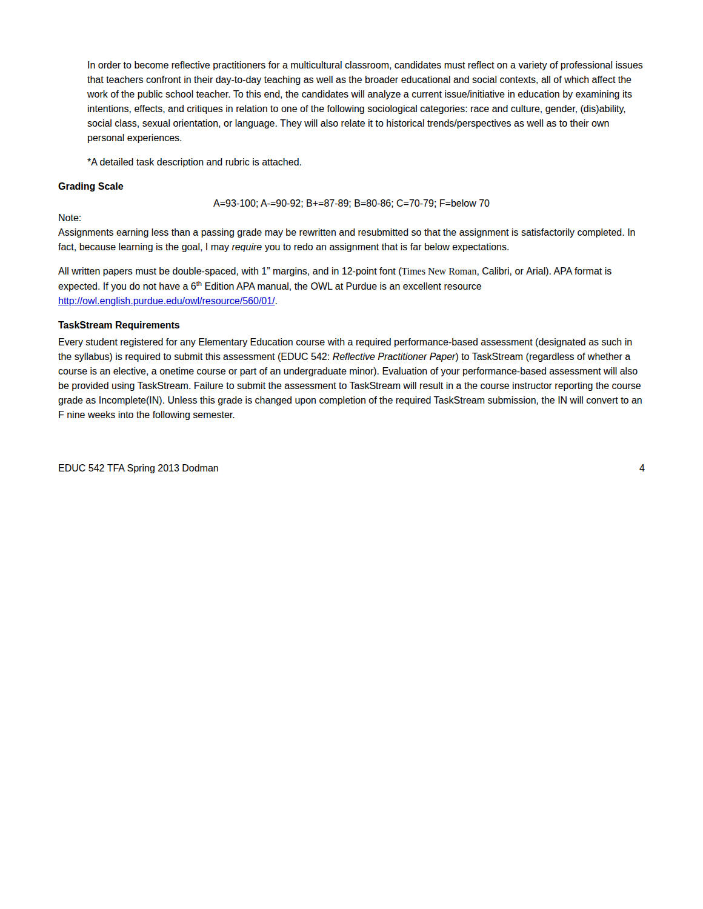In order to become reflective practitioners for a multicultural classroom, candidates must reflect on a variety of professional issues that teachers confront in their day-to-day teaching as well as the broader educational and social contexts, all of which affect the work of the public school teacher. To this end, the candidates will analyze a current issue/initiative in education by examining its intentions, effects, and critiques in relation to one of the following sociological categories: race and culture, gender, (dis)ability, social class, sexual orientation, or language. They will also relate it to historical trends/perspectives as well as to their own personal experiences.
*A detailed task description and rubric is attached.
Grading Scale
A=93-100; A-=90-92; B+=87-89; B=80-86; C=70-79; F=below 70
Note:
Assignments earning less than a passing grade may be rewritten and resubmitted so that the assignment is satisfactorily completed. In fact, because learning is the goal, I may require you to redo an assignment that is far below expectations.
All written papers must be double-spaced, with 1” margins, and in 12-point font (Times New Roman, Calibri, or Arial). APA format is expected. If you do not have a 6th Edition APA manual, the OWL at Purdue is an excellent resource http://owl.english.purdue.edu/owl/resource/560/01/.
TaskStream Requirements
Every student registered for any Elementary Education course with a required performance-based assessment (designated as such in the syllabus) is required to submit this assessment (EDUC 542: Reflective Practitioner Paper) to TaskStream (regardless of whether a course is an elective, a onetime course or part of an undergraduate minor). Evaluation of your performance-based assessment will also be provided using TaskStream. Failure to submit the assessment to TaskStream will result in a the course instructor reporting the course grade as Incomplete(IN). Unless this grade is changed upon completion of the required TaskStream submission, the IN will convert to an F nine weeks into the following semester.
EDUC 542 TFA Spring 2013 Dodman 4